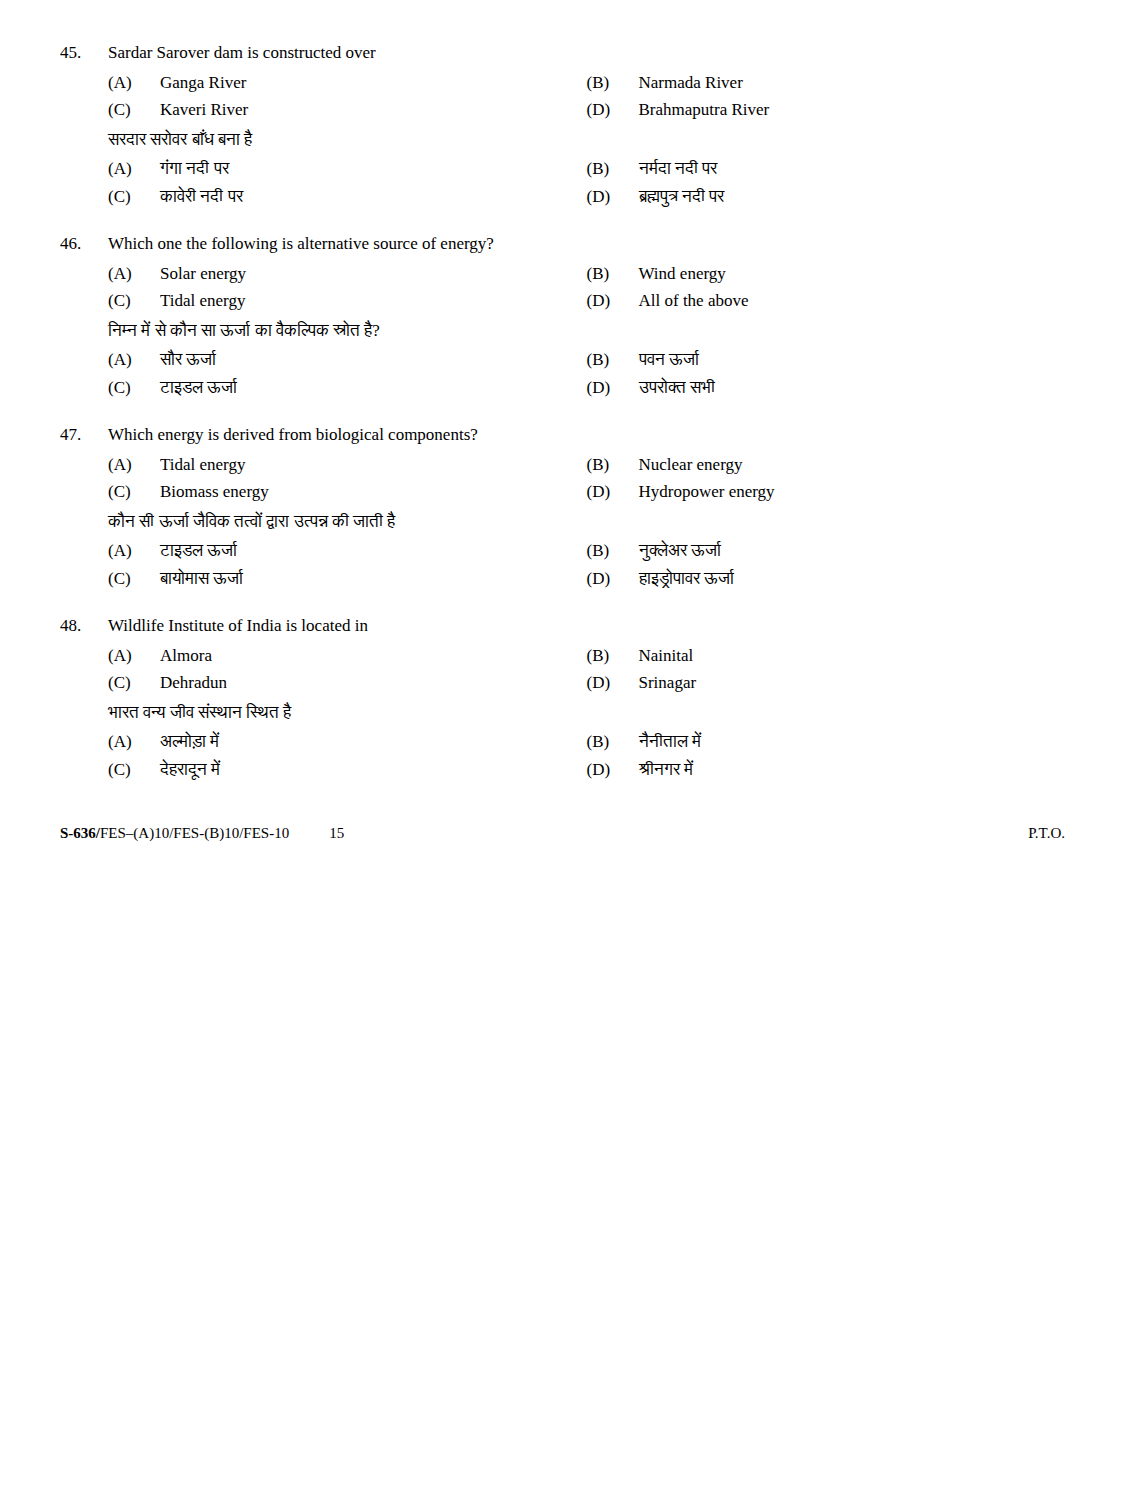45.
Sardar Sarover dam is constructed over
(A) Ganga River
(B) Narmada River
(C) Kaveri River
(D) Brahmaputra River
सरदार सरोवर बाँध बना है
(A) गंगा नदी पर
(B) नर्मदा नदी पर
(C) कावेरी नदी पर
(D) ब्रह्मपुत्र नदी पर
46.
Which one the following is alternative source of energy?
(A) Solar energy
(B) Wind energy
(C) Tidal energy
(D) All of the above
निम्न में से कौन सा ऊर्जा का वैकल्पिक स्रोत है?
(A) सौर ऊर्जा
(B) पवन ऊर्जा
(C) टाइडल ऊर्जा
(D) उपरोक्त सभी
47.
Which energy is derived from biological components?
(A) Tidal energy
(B) Nuclear energy
(C) Biomass energy
(D) Hydropower energy
कौन सी ऊर्जा जैविक तत्वों द्वारा उत्पन्न की जाती है
(A) टाइडल ऊर्जा
(B) नुक्लेअर ऊर्जा
(C) बायोमास ऊर्जा
(D) हाइड्रोपावर ऊर्जा
48.
Wildlife Institute of India is located in
(A) Almora
(B) Nainital
(C) Dehradun
(D) Srinagar
भारत वन्य जीव संस्थान स्थित है
(A) अल्मोड़ा में
(B) नैनीताल में
(C) देहरादून में
(D) श्रीनगर में
S-636/FES–(A)10/FES-(B)10/FES-10 15 P.T.O.